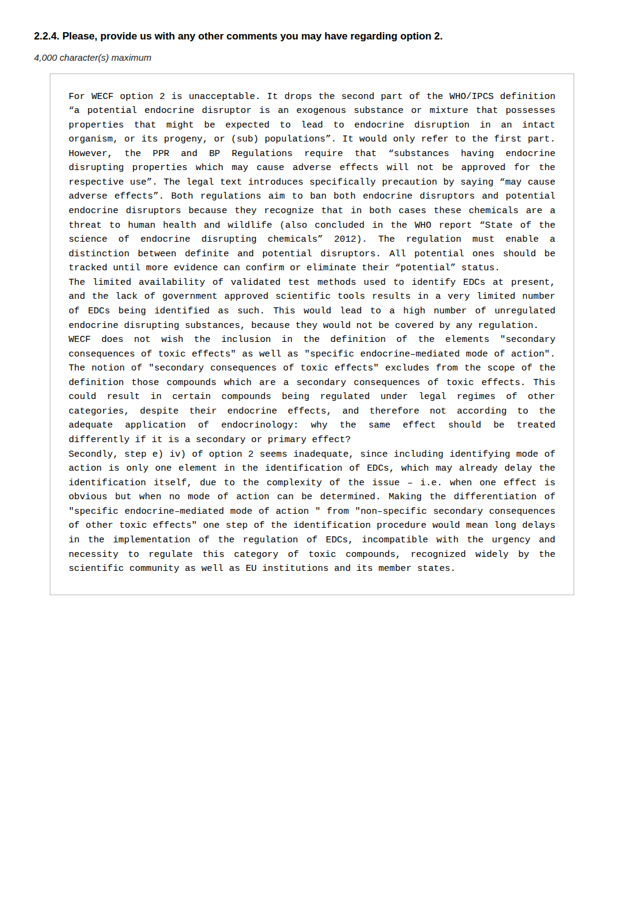2.2.4. Please, provide us with any other comments you may have regarding option 2.
4,000 character(s) maximum
For WECF option 2 is unacceptable. It drops the second part of the WHO/IPCS definition “a potential endocrine disruptor is an exogenous substance or mixture that possesses properties that might be expected to lead to endocrine disruption in an intact organism, or its progeny, or (sub) populations”. It would only refer to the first part. However, the PPR and BP Regulations require that “substances having endocrine disrupting properties which may cause adverse effects will not be approved for the respective use”. The legal text introduces specifically precaution by saying “may cause adverse effects”. Both regulations aim to ban both endocrine disruptors and potential endocrine disruptors because they recognize that in both cases these chemicals are a threat to human health and wildlife (also concluded in the WHO report “State of the science of endocrine disrupting chemicals” 2012). The regulation must enable a distinction between definite and potential disruptors. All potential ones should be tracked until more evidence can confirm or eliminate their “potential” status.
The limited availability of validated test methods used to identify EDCs at present, and the lack of government approved scientific tools results in a very limited number of EDCs being identified as such. This would lead to a high number of unregulated endocrine disrupting substances, because they would not be covered by any regulation.
WECF does not wish the inclusion in the definition of the elements "secondary consequences of toxic effects" as well as "specific endocrine–mediated mode of action". The notion of "secondary consequences of toxic effects" excludes from the scope of the definition those compounds which are a secondary consequences of toxic effects. This could result in certain compounds being regulated under legal regimes of other categories, despite their endocrine effects, and therefore not according to the adequate application of endocrinology: why the same effect should be treated differently if it is a secondary or primary effect?
Secondly, step e) iv) of option 2 seems inadequate, since including identifying mode of action is only one element in the identification of EDCs, which may already delay the identification itself, due to the complexity of the issue – i.e. when one effect is obvious but when no mode of action can be determined. Making the differentiation of "specific endocrine–mediated mode of action " from "non–specific secondary consequences of other toxic effects" one step of the identification procedure would mean long delays in the implementation of the regulation of EDCs, incompatible with the urgency and necessity to regulate this category of toxic compounds, recognized widely by the scientific community as well as EU institutions and its member states.